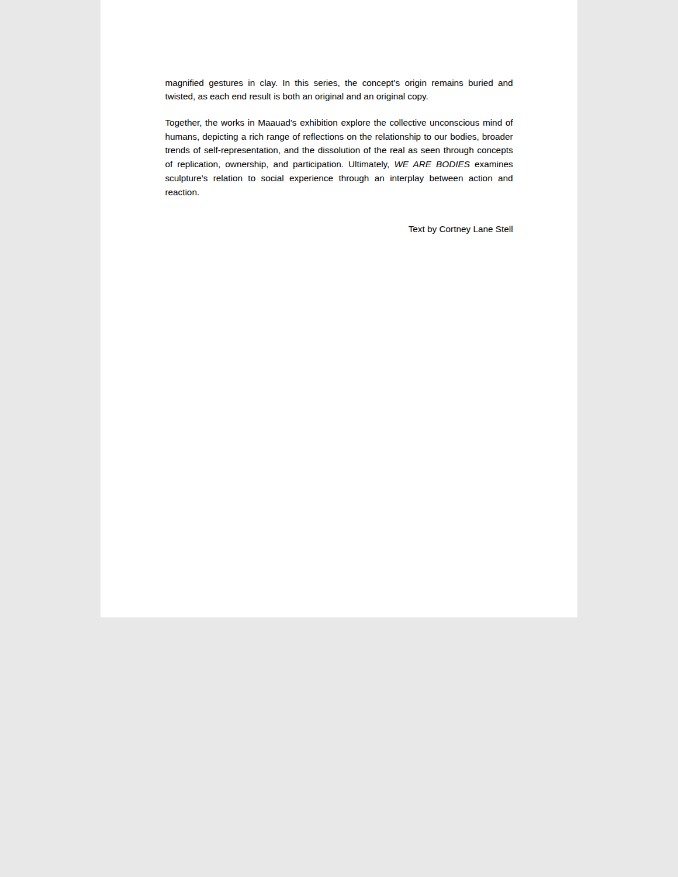magnified gestures in clay. In this series, the concept’s origin remains buried and twisted, as each end result is both an original and an original copy.
Together, the works in Maauad’s exhibition explore the collective unconscious mind of humans, depicting a rich range of reflections on the relationship to our bodies, broader trends of self-representation, and the dissolution of the real as seen through concepts of replication, ownership, and participation. Ultimately, WE ARE BODIES examines sculpture’s relation to social experience through an interplay between action and reaction.
Text by Cortney Lane Stell